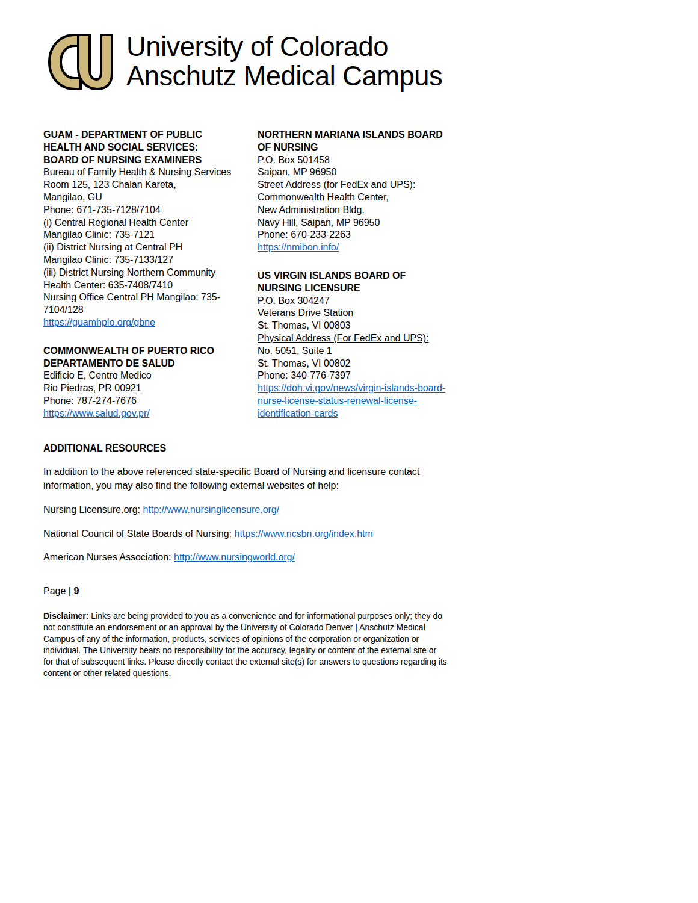University of Colorado
Anschutz Medical Campus
Guam - Department of Public Health and Social Services: Board of Nursing Examiners
Bureau of Family Health & Nursing Services Room 125, 123 Chalan Kareta,
Mangilao, GU
Phone: 671-735-7128/7104
(i) Central Regional Health Center
Mangilao Clinic: 735-7121
(ii) District Nursing at Central PH
Mangilao Clinic: 735-7133/127
(iii) District Nursing Northern Community Health Center: 635-7408/7410
Nursing Office Central PH Mangilao: 735-7104/128
https://guamhplo.org/gbne
Commonwealth of Puerto Rico Departamento de Salud
Edificio E, Centro Medico
Rio Piedras, PR 00921
Phone: 787-274-7676
https://www.salud.gov.pr/
Northern Mariana Islands Board of Nursing
P.O. Box 501458
Saipan, MP 96950
Street Address (for FedEx and UPS):
Commonwealth Health Center,
New Administration Bldg.
Navy Hill, Saipan, MP 96950
Phone: 670-233-2263
https://nmibon.info/
US Virgin Islands Board of Nursing Licensure
P.O. Box 304247
Veterans Drive Station
St. Thomas, VI 00803
Physical Address (For FedEx and UPS):
No. 5051, Suite 1
St. Thomas, VI 00802
Phone: 340-776-7397
https://doh.vi.gov/news/virgin-islands-board-nurse-license-status-renewal-license-identification-cards
Additional Resources
In addition to the above referenced state-specific Board of Nursing and licensure contact information, you may also find the following external websites of help:
Nursing Licensure.org: http://www.nursinglicensure.org/
National Council of State Boards of Nursing: https://www.ncsbn.org/index.htm
American Nurses Association: http://www.nursingworld.org/
Page | 9
Disclaimer: Links are being provided to you as a convenience and for informational purposes only; they do not constitute an endorsement or an approval by the University of Colorado Denver | Anschutz Medical Campus of any of the information, products, services of opinions of the corporation or organization or individual. The University bears no responsibility for the accuracy, legality or content of the external site or for that of subsequent links. Please directly contact the external site(s) for answers to questions regarding its content or other related questions.